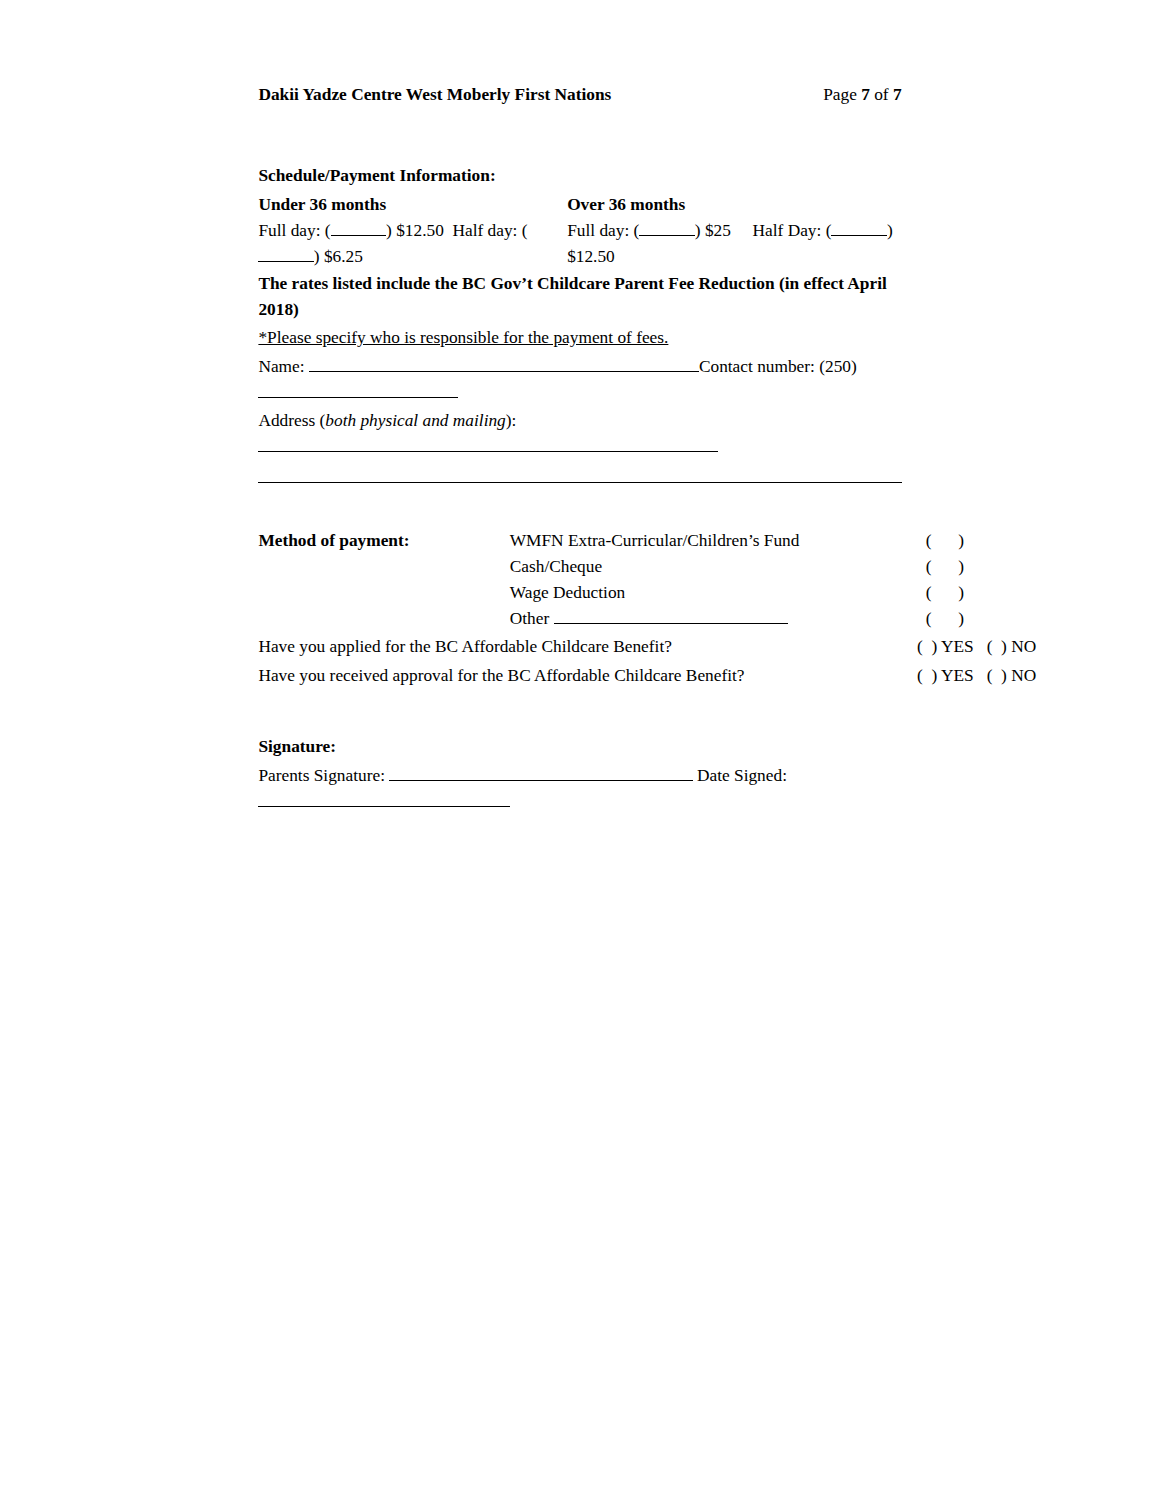Dakii Yadze Centre West Moberly First Nations
Page 7 of 7
Schedule/Payment Information:
Under 36 months
Full day: ( ) $12.50 Half day: ( ) $6.25
Over 36 months
Full day: ( ) $25 Half Day: ( ) $12.50
The rates listed include the BC Gov’t Childcare Parent Fee Reduction (in effect April 2018)
*Please specify who is responsible for the payment of fees.
Name: Contact number: (250)
Address (both physical and mailing):
Method of payment:
WMFN Extra-Curricular/Children’s Fund
( )
Cash/Cheque
( )
Wage Deduction
( )
Other
( )
Have you applied for the BC Affordable Childcare Benefit?
( ) YES ( ) NO
Have you received approval for the BC Affordable Childcare Benefit?
( ) YES ( ) NO
Signature:
Parents Signature: Date Signed: